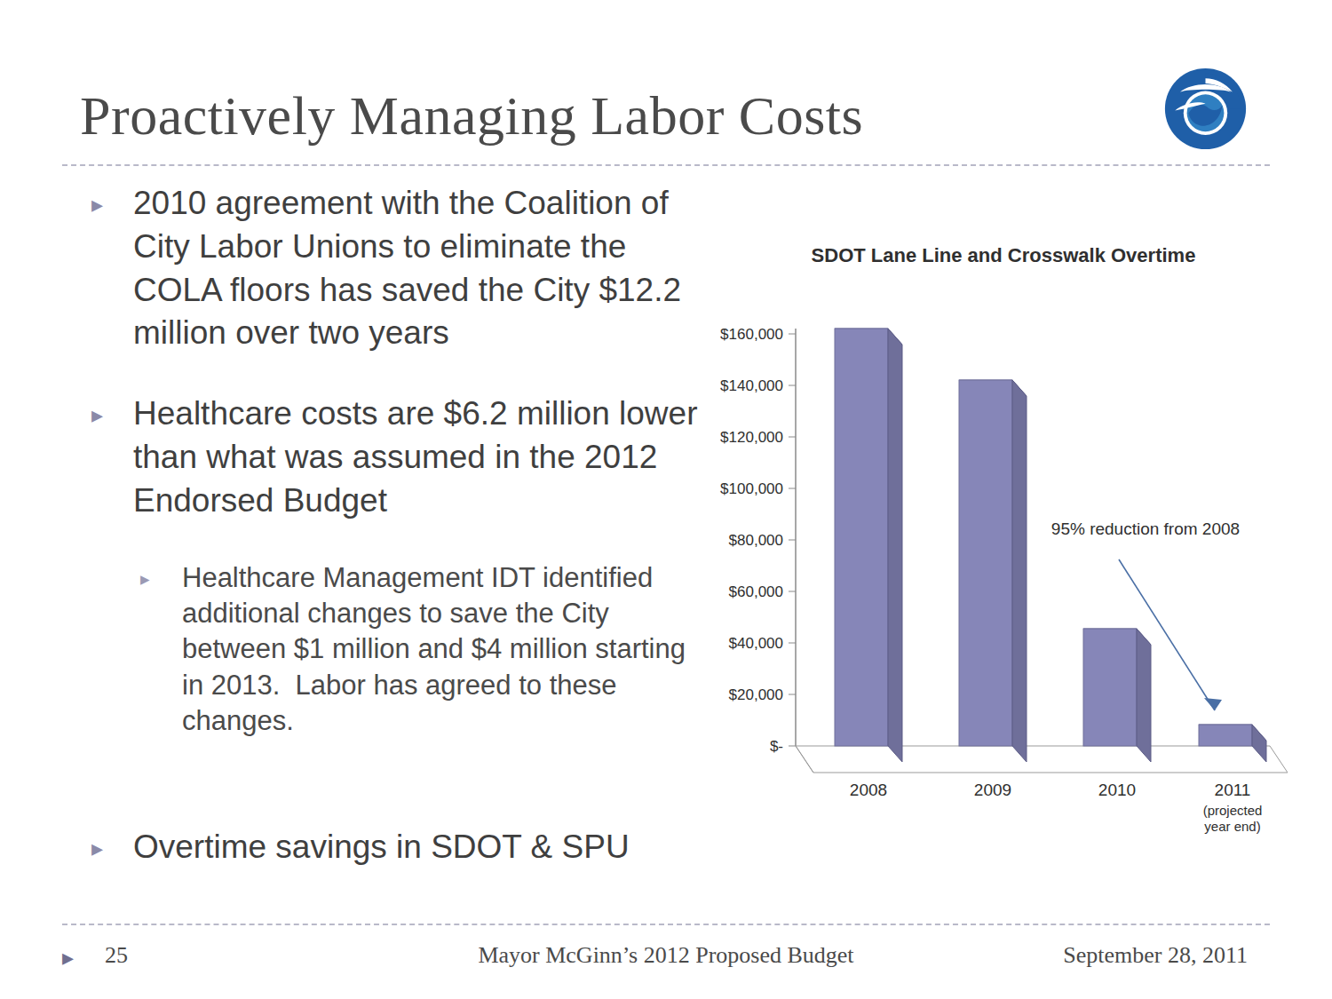Proactively Managing Labor Costs
▸ 2010 agreement with the Coalition of City Labor Unions to eliminate the COLA floors has saved the City $12.2 million over two years
▸ Healthcare costs are $6.2 million lower than what was assumed in the 2012 Endorsed Budget
▸ Healthcare Management IDT identified additional changes to save the City between $1 million and $4 million starting in 2013. Labor has agreed to these changes.
▸ Overtime savings in SDOT & SPU
SDOT Lane Line and Crosswalk Overtime
$160,000 $140,000 $120,000 $100,000 $80,000 $60,000 $40,000 $20,000 $- 2008 2009 2010 2011 (projected year end)
95% reduction from 2008
▸ 25 Mayor McGinn’s 2012 Proposed Budget September 28, 2011